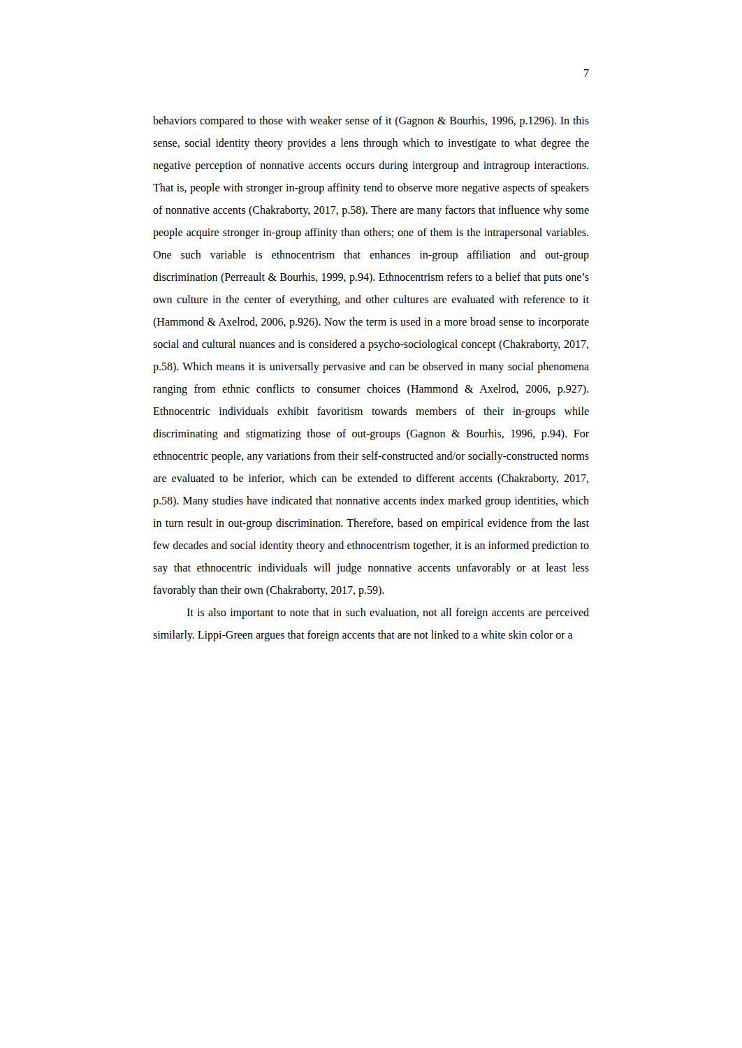7
behaviors compared to those with weaker sense of it (Gagnon & Bourhis, 1996, p.1296). In this sense, social identity theory provides a lens through which to investigate to what degree the negative perception of nonnative accents occurs during intergroup and intragroup interactions. That is, people with stronger in-group affinity tend to observe more negative aspects of speakers of nonnative accents (Chakraborty, 2017, p.58). There are many factors that influence why some people acquire stronger in-group affinity than others; one of them is the intrapersonal variables. One such variable is ethnocentrism that enhances in-group affiliation and out-group discrimination (Perreault & Bourhis, 1999, p.94). Ethnocentrism refers to a belief that puts one’s own culture in the center of everything, and other cultures are evaluated with reference to it (Hammond & Axelrod, 2006, p.926). Now the term is used in a more broad sense to incorporate social and cultural nuances and is considered a psycho-sociological concept (Chakraborty, 2017, p.58). Which means it is universally pervasive and can be observed in many social phenomena ranging from ethnic conflicts to consumer choices (Hammond & Axelrod, 2006, p.927). Ethnocentric individuals exhibit favoritism towards members of their in-groups while discriminating and stigmatizing those of out-groups (Gagnon & Bourhis, 1996, p.94). For ethnocentric people, any variations from their self-constructed and/or socially-constructed norms are evaluated to be inferior, which can be extended to different accents (Chakraborty, 2017, p.58). Many studies have indicated that nonnative accents index marked group identities, which in turn result in out-group discrimination. Therefore, based on empirical evidence from the last few decades and social identity theory and ethnocentrism together, it is an informed prediction to say that ethnocentric individuals will judge nonnative accents unfavorably or at least less favorably than their own (Chakraborty, 2017, p.59).
It is also important to note that in such evaluation, not all foreign accents are perceived similarly. Lippi-Green argues that foreign accents that are not linked to a white skin color or a